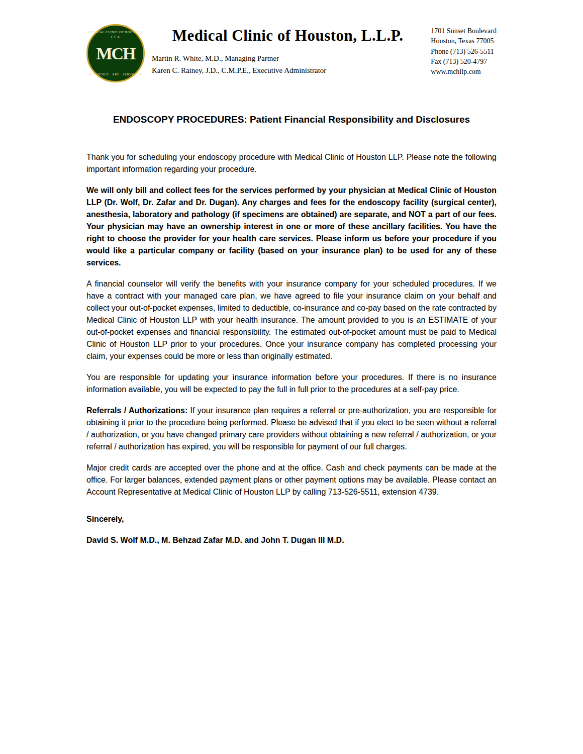MEDICAL CLINIC OF HOUSTON, L.L.P. MCH ★ SCIENCE · ART · SERVICE ★
Medical Clinic of Houston, L.L.P.
Martin R. White, M.D., Managing Partner
Karen C. Rainey, J.D., C.M.P.E., Executive Administrator
1701 Sunset Boulevard
Houston, Texas 77005
Phone (713) 526-5511
Fax (713) 520-4797
www.mchllp.com
ENDOSCOPY PROCEDURES: Patient Financial Responsibility and Disclosures
Thank you for scheduling your endoscopy procedure with Medical Clinic of Houston LLP. Please note the following important information regarding your procedure.
We will only bill and collect fees for the services performed by your physician at Medical Clinic of Houston LLP (Dr. Wolf, Dr. Zafar and Dr. Dugan). Any charges and fees for the endoscopy facility (surgical center), anesthesia, laboratory and pathology (if specimens are obtained) are separate, and NOT a part of our fees. Your physician may have an ownership interest in one or more of these ancillary facilities. You have the right to choose the provider for your health care services. Please inform us before your procedure if you would like a particular company or facility (based on your insurance plan) to be used for any of these services.
A financial counselor will verify the benefits with your insurance company for your scheduled procedures. If we have a contract with your managed care plan, we have agreed to file your insurance claim on your behalf and collect your out-of-pocket expenses, limited to deductible, co-insurance and co-pay based on the rate contracted by Medical Clinic of Houston LLP with your health insurance. The amount provided to you is an ESTIMATE of your out-of-pocket expenses and financial responsibility. The estimated out-of-pocket amount must be paid to Medical Clinic of Houston LLP prior to your procedures. Once your insurance company has completed processing your claim, your expenses could be more or less than originally estimated.
You are responsible for updating your insurance information before your procedures. If there is no insurance information available, you will be expected to pay the full in full prior to the procedures at a self-pay price.
Referrals / Authorizations: If your insurance plan requires a referral or pre-authorization, you are responsible for obtaining it prior to the procedure being performed. Please be advised that if you elect to be seen without a referral / authorization, or you have changed primary care providers without obtaining a new referral / authorization, or your referral / authorization has expired, you will be responsible for payment of our full charges.
Major credit cards are accepted over the phone and at the office. Cash and check payments can be made at the office. For larger balances, extended payment plans or other payment options may be available. Please contact an Account Representative at Medical Clinic of Houston LLP by calling 713-526-5511, extension 4739.
Sincerely,
David S. Wolf M.D., M. Behzad Zafar M.D. and John T. Dugan III M.D.